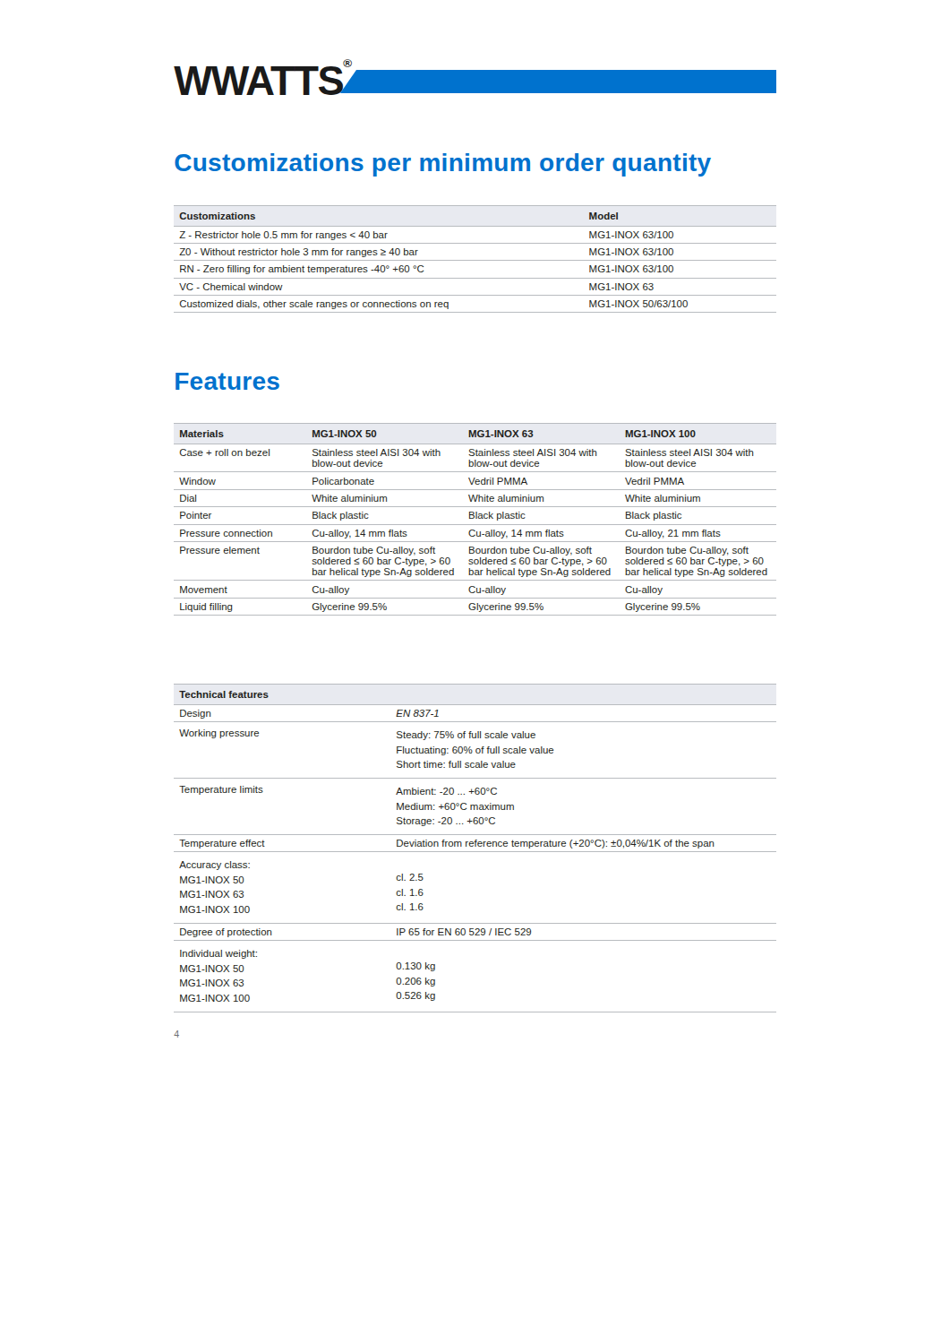WWATTS®
Customizations per minimum order quantity
| Customizations | Model |
| --- | --- |
| Z - Restrictor hole 0.5 mm for ranges < 40 bar | MG1-INOX 63/100 |
| Z0 - Without restrictor hole 3 mm for ranges ≥ 40 bar | MG1-INOX 63/100 |
| RN - Zero filling for ambient temperatures -40° +60 °C | MG1-INOX 63/100 |
| VC - Chemical window | MG1-INOX 63 |
| Customized dials, other scale ranges or connections on req | MG1-INOX 50/63/100 |
Features
| Materials | MG1-INOX 50 | MG1-INOX 63 | MG1-INOX 100 |
| --- | --- | --- | --- |
| Case + roll on bezel | Stainless steel AISI 304 with blow-out device | Stainless steel AISI 304 with blow-out device | Stainless steel AISI 304 with blow-out device |
| Window | Policarbonate | Vedril PMMA | Vedril PMMA |
| Dial | White aluminium | White aluminium | White aluminium |
| Pointer | Black plastic | Black plastic | Black plastic |
| Pressure connection | Cu-alloy, 14 mm flats | Cu-alloy, 14 mm flats | Cu-alloy, 21 mm flats |
| Pressure element | Bourdon tube Cu-alloy, soft soldered ≤ 60 bar C-type, > 60 bar helical type Sn-Ag soldered | Bourdon tube Cu-alloy, soft soldered ≤ 60 bar C-type, > 60 bar helical type Sn-Ag soldered | Bourdon tube Cu-alloy, soft soldered ≤ 60 bar C-type, > 60 bar helical type Sn-Ag soldered |
| Movement | Cu-alloy | Cu-alloy | Cu-alloy |
| Liquid filling | Glycerine 99.5% | Glycerine 99.5% | Glycerine 99.5% |
| Technical features |
| --- |
| Design | EN 837-1 |
| Working pressure | Steady: 75% of full scale value Fluctuating: 60% of full scale value Short time: full scale value |
| Temperature limits | Ambient: -20 ... +60°C Medium: +60°C maximum Storage: -20 ... +60°C |
| Temperature effect | Deviation from reference temperature (+20°C): ±0,04%/1K of the span |
| Accuracy class: MG1-INOX 50 MG1-INOX 63 MG1-INOX 100 | cl. 2.5 cl. 1.6 cl. 1.6 |
| Degree of protection | IP 65 for EN 60 529 / IEC 529 |
| Individual weight: MG1-INOX 50 MG1-INOX 63 MG1-INOX 100 | 0.130 kg 0.206 kg 0.526 kg |
4